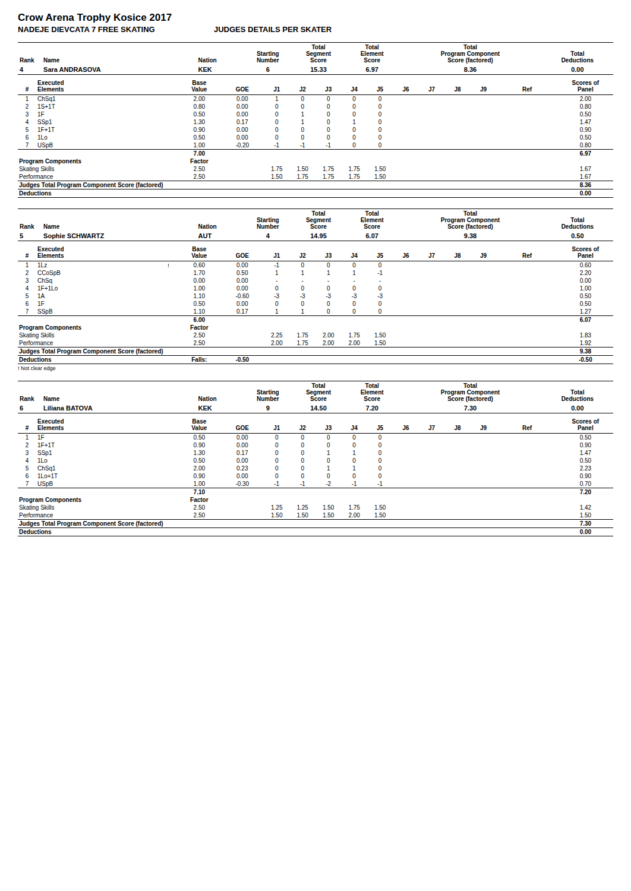Crow Arena Trophy Kosice 2017
NADEJE DIEVCATA 7 FREE SKATING JUDGES DETAILS PER SKATER
| Rank | Name | Nation | Starting Number | Total Segment Score | Total Element Score | Total Program Component Score (factored) | Total Deductions |
| --- | --- | --- | --- | --- | --- | --- | --- |
| 4 | Sara ANDRASOVA | KEK | 6 | 15.33 | 6.97 | 8.36 | 0.00 |
| # | Executed Elements | | Base Value | GOE | J1 | J2 | J3 | J4 | J5 | J6 | J7 | J8 | J9 | Ref | Scores of Panel |
| --- | --- | --- | --- | --- | --- | --- | --- | --- | --- | --- | --- | --- | --- | --- | --- |
| 1 | ChSq1 | | 2.00 | 0.00 | 1 | 0 | 0 | 0 | 0 | | | | | | 2.00 |
| 2 | 1S+1T | | 0.80 | 0.00 | 0 | 0 | 0 | 0 | 0 | | | | | | 0.80 |
| 3 | 1F | | 0.50 | 0.00 | 0 | 1 | 0 | 0 | 0 | | | | | | 0.50 |
| 4 | SSp1 | | 1.30 | 0.17 | 0 | 1 | 0 | 1 | 0 | | | | | | 1.47 |
| 5 | 1F+1T | | 0.90 | 0.00 | 0 | 0 | 0 | 0 | 0 | | | | | | 0.90 |
| 6 | 1Lo | | 0.50 | 0.00 | 0 | 0 | 0 | 0 | 0 | | | | | | 0.50 |
| 7 | USpB | | 1.00 | -0.20 | -1 | -1 | -1 | 0 | 0 | | | | | | 0.80 |
| | | | 7.00 | | | 6.97 |
| Program Components | Factor | |
| Skating Skills | 2.50 | | 1.75 | 1.50 | 1.75 | 1.75 | 1.50 | | | | | | 1.67 |
| Performance | 2.50 | | 1.50 | 1.75 | 1.75 | 1.75 | 1.50 | | | | | | 1.67 |
| Judges Total Program Component Score (factored) | 8.36 |
| Deductions | 0.00 |
| Rank | Name | Nation | Starting Number | Total Segment Score | Total Element Score | Total Program Component Score (factored) | Total Deductions |
| --- | --- | --- | --- | --- | --- | --- | --- |
| 5 | Sophie SCHWARTZ | AUT | 4 | 14.95 | 6.07 | 9.38 | 0.50 |
| # | Executed Elements | | Base Value | GOE | J1 | J2 | J3 | J4 | J5 | J6 | J7 | J8 | J9 | Ref | Scores of Panel |
| --- | --- | --- | --- | --- | --- | --- | --- | --- | --- | --- | --- | --- | --- | --- | --- |
| 1 | 1Lz | ! | 0.60 | 0.00 | -1 | 0 | 0 | 0 | 0 | | | | | | 0.60 |
| 2 | CCoSpB | | 1.70 | 0.50 | 1 | 1 | 1 | 1 | -1 | | | | | | 2.20 |
| 3 | ChSq | | 0.00 | 0.00 | - | - | - | - | - | | | | | | 0.00 |
| 4 | 1F+1Lo | | 1.00 | 0.00 | 0 | 0 | 0 | 0 | 0 | | | | | | 1.00 |
| 5 | 1A | | 1.10 | -0.60 | -3 | -3 | -3 | -3 | -3 | | | | | | 0.50 |
| 6 | 1F | | 0.50 | 0.00 | 0 | 0 | 0 | 0 | 0 | | | | | | 0.50 |
| 7 | SSpB | | 1.10 | 0.17 | 1 | 1 | 0 | 0 | 0 | | | | | | 1.27 |
| | | | 6.00 | | | 6.07 |
| Program Components | Factor | |
| Skating Skills | 2.50 | | 2.25 | 1.75 | 2.00 | 1.75 | 1.50 | | | | | | 1.83 |
| Performance | 2.50 | | 2.00 | 1.75 | 2.00 | 2.00 | 1.50 | | | | | | 1.92 |
| Judges Total Program Component Score (factored) | 9.38 |
| Deductions | Falls: | -0.50 | | -0.50 |
! Not clear edge
| Rank | Name | Nation | Starting Number | Total Segment Score | Total Element Score | Total Program Component Score (factored) | Total Deductions |
| --- | --- | --- | --- | --- | --- | --- | --- |
| 6 | Liliana BATOVA | KEK | 9 | 14.50 | 7.20 | 7.30 | 0.00 |
| # | Executed Elements | | Base Value | GOE | J1 | J2 | J3 | J4 | J5 | J6 | J7 | J8 | J9 | Ref | Scores of Panel |
| --- | --- | --- | --- | --- | --- | --- | --- | --- | --- | --- | --- | --- | --- | --- | --- |
| 1 | 1F | | 0.50 | 0.00 | 0 | 0 | 0 | 0 | 0 | | | | | | 0.50 |
| 2 | 1F+1T | | 0.90 | 0.00 | 0 | 0 | 0 | 0 | 0 | | | | | | 0.90 |
| 3 | SSp1 | | 1.30 | 0.17 | 0 | 0 | 1 | 1 | 0 | | | | | | 1.47 |
| 4 | 1Lo | | 0.50 | 0.00 | 0 | 0 | 0 | 0 | 0 | | | | | | 0.50 |
| 5 | ChSq1 | | 2.00 | 0.23 | 0 | 0 | 1 | 1 | 0 | | | | | | 2.23 |
| 6 | 1Lo+1T | | 0.90 | 0.00 | 0 | 0 | 0 | 0 | 0 | | | | | | 0.90 |
| 7 | USpB | | 1.00 | -0.30 | -1 | -1 | -2 | -1 | -1 | | | | | | 0.70 |
| | | | 7.10 | | | 7.20 |
| Program Components | Factor | |
| Skating Skills | 2.50 | | 1.25 | 1.25 | 1.50 | 1.75 | 1.50 | | | | | | 1.42 |
| Performance | 2.50 | | 1.50 | 1.50 | 1.50 | 2.00 | 1.50 | | | | | | 1.50 |
| Judges Total Program Component Score (factored) | 7.30 |
| Deductions | 0.00 |